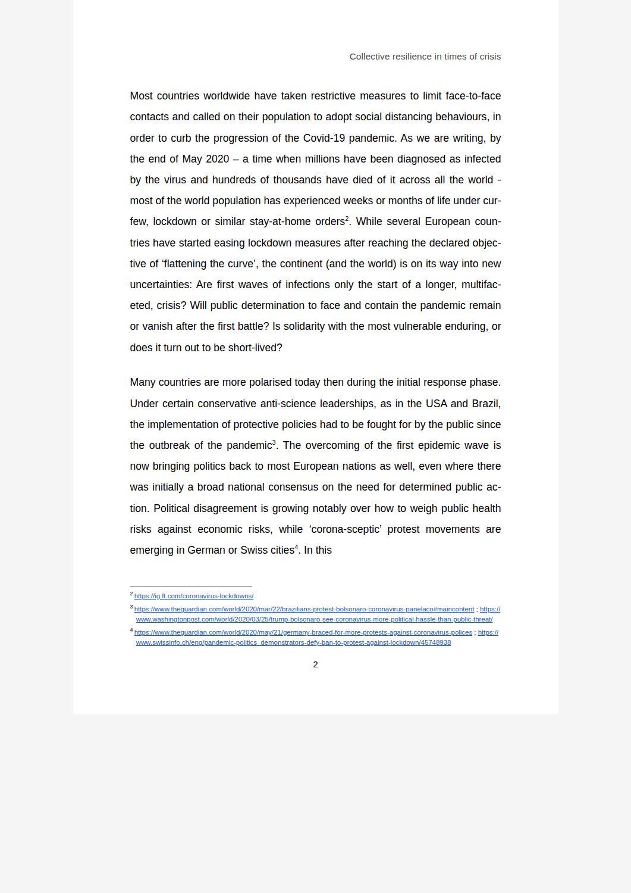Collective resilience in times of crisis
Most countries worldwide have taken restrictive measures to limit face-to-face contacts and called on their population to adopt social distancing behaviours, in order to curb the progression of the Covid-19 pandemic. As we are writing, by the end of May 2020 – a time when millions have been diagnosed as infected by the virus and hundreds of thousands have died of it across all the world - most of the world population has experienced weeks or months of life under curfew, lockdown or similar stay-at-home orders2. While several European countries have started easing lockdown measures after reaching the declared objective of ‘flattening the curve’, the continent (and the world) is on its way into new uncertainties: Are first waves of infections only the start of a longer, multifaceted, crisis? Will public determination to face and contain the pandemic remain or vanish after the first battle? Is solidarity with the most vulnerable enduring, or does it turn out to be short-lived?
Many countries are more polarised today then during the initial response phase. Under certain conservative anti-science leaderships, as in the USA and Brazil, the implementation of protective policies had to be fought for by the public since the outbreak of the pandemic3. The overcoming of the first epidemic wave is now bringing politics back to most European nations as well, even where there was initially a broad national consensus on the need for determined public action. Political disagreement is growing notably over how to weigh public health risks against economic risks, while ‘corona-sceptic’ protest movements are emerging in German or Swiss cities4. In this
2 https://ig.ft.com/coronavirus-lockdowns/
3 https://www.theguardian.com/world/2020/mar/22/brazilians-protest-bolsonaro-coronavirus-panelaco#maincontent ; https://www.washingtonpost.com/world/2020/03/25/trump-bolsonaro-see-coronavirus-more-political-hassle-than-public-threat/
4 https://www.theguardian.com/world/2020/may/21/germany-braced-for-more-protests-against-coronavirus-polices ; https://www.swissinfo.ch/eng/pandemic-politics_demonstrators-defy-ban-to-protest-against-lockdown/45748938
2